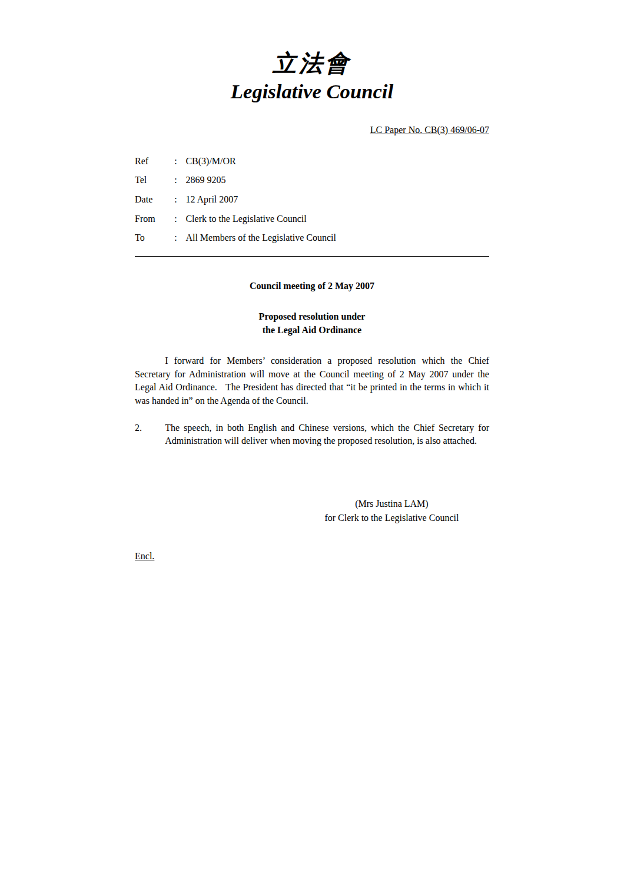立法會
Legislative Council
LC Paper No. CB(3) 469/06-07
| Ref | : | CB(3)/M/OR |
| Tel | : | 2869 9205 |
| Date | : | 12 April 2007 |
| From | : | Clerk to the Legislative Council |
| To | : | All Members of the Legislative Council |
Council meeting of 2 May 2007
Proposed resolution under
the Legal Aid Ordinance
I forward for Members’ consideration a proposed resolution which the Chief Secretary for Administration will move at the Council meeting of 2 May 2007 under the Legal Aid Ordinance. The President has directed that “it be printed in the terms in which it was handed in” on the Agenda of the Council.
2.
The speech, in both English and Chinese versions, which the Chief Secretary for Administration will deliver when moving the proposed resolution, is also attached.
(Mrs Justina LAM)
for Clerk to the Legislative Council
Encl.